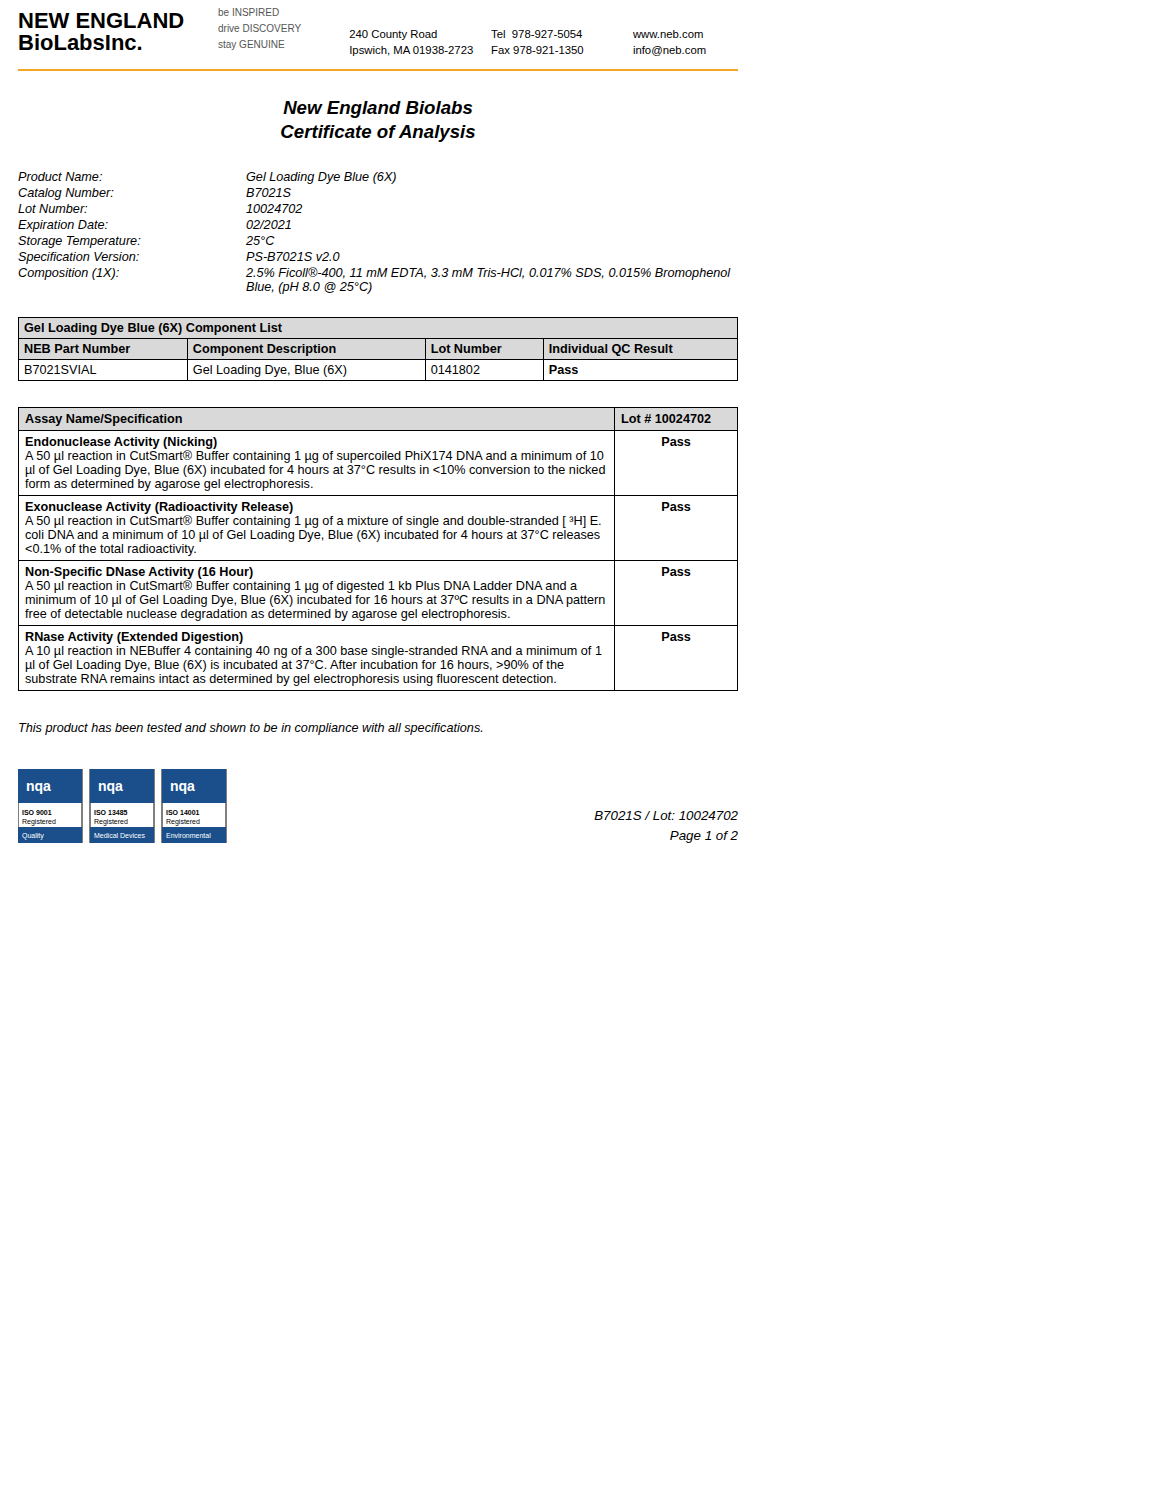240 County Road
Ipswich, MA 01938-2723
Tel 978-927-5054
Fax 978-921-1350
www.neb.com
info@neb.com
New England Biolabs
Certificate of Analysis
| Product Name: | Gel Loading Dye Blue (6X) |
| Catalog Number: | B7021S |
| Lot Number: | 10024702 |
| Expiration Date: | 02/2021 |
| Storage Temperature: | 25°C |
| Specification Version: | PS-B7021S v2.0 |
| Composition (1X): | 2.5% Ficoll®-400, 11 mM EDTA, 3.3 mM Tris-HCl, 0.017% SDS, 0.015% Bromophenol Blue, (pH 8.0 @ 25°C) |
| Gel Loading Dye Blue (6X) Component List |
| --- |
| NEB Part Number | Component Description | Lot Number | Individual QC Result |
| B7021SVIAL | Gel Loading Dye, Blue (6X) | 0141802 | Pass |
| Assay Name/Specification | Lot # 10024702 |
| --- | --- |
| Endonuclease Activity (Nicking) A 50 µl reaction in CutSmart® Buffer containing 1 µg of supercoiled PhiX174 DNA and a minimum of 10 µl of Gel Loading Dye, Blue (6X) incubated for 4 hours at 37°C results in <10% conversion to the nicked form as determined by agarose gel electrophoresis. | Pass |
| Exonuclease Activity (Radioactivity Release) A 50 µl reaction in CutSmart® Buffer containing 1 µg of a mixture of single and double-stranded [ ³H] E. coli DNA and a minimum of 10 µl of Gel Loading Dye, Blue (6X) incubated for 4 hours at 37°C releases <0.1% of the total radioactivity. | Pass |
| Non-Specific DNase Activity (16 Hour) A 50 µl reaction in CutSmart® Buffer containing 1 µg of digested 1 kb Plus DNA Ladder DNA and a minimum of 10 µl of Gel Loading Dye, Blue (6X) incubated for 16 hours at 37ºC results in a DNA pattern free of detectable nuclease degradation as determined by agarose gel electrophoresis. | Pass |
| RNase Activity (Extended Digestion) A 10 µl reaction in NEBuffer 4 containing 40 ng of a 300 base single-stranded RNA and a minimum of 1 µl of Gel Loading Dye, Blue (6X) is incubated at 37°C. After incubation for 16 hours, >90% of the substrate RNA remains intact as determined by gel electrophoresis using fluorescent detection. | Pass |
This product has been tested and shown to be in compliance with all specifications.
B7021S / Lot: 10024702
Page 1 of 2